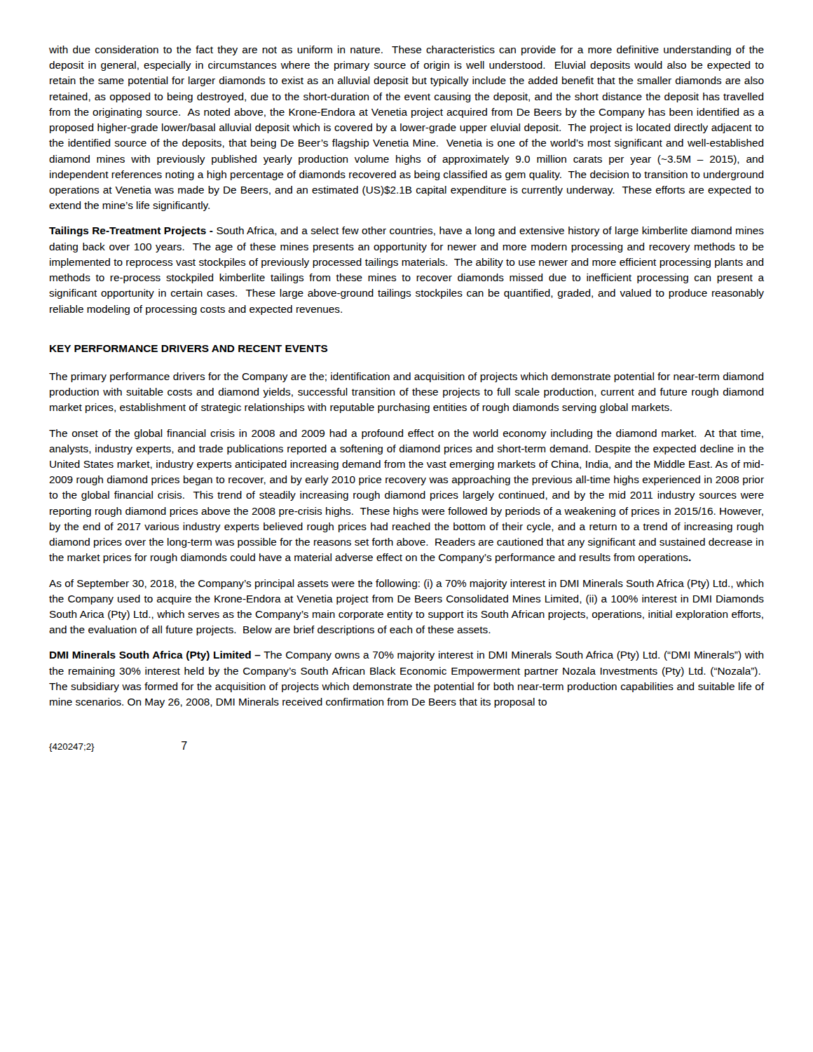with due consideration to the fact they are not as uniform in nature. These characteristics can provide for a more definitive understanding of the deposit in general, especially in circumstances where the primary source of origin is well understood. Eluvial deposits would also be expected to retain the same potential for larger diamonds to exist as an alluvial deposit but typically include the added benefit that the smaller diamonds are also retained, as opposed to being destroyed, due to the short-duration of the event causing the deposit, and the short distance the deposit has travelled from the originating source. As noted above, the Krone-Endora at Venetia project acquired from De Beers by the Company has been identified as a proposed higher-grade lower/basal alluvial deposit which is covered by a lower-grade upper eluvial deposit. The project is located directly adjacent to the identified source of the deposits, that being De Beer’s flagship Venetia Mine. Venetia is one of the world’s most significant and well-established diamond mines with previously published yearly production volume highs of approximately 9.0 million carats per year (~3.5M – 2015), and independent references noting a high percentage of diamonds recovered as being classified as gem quality. The decision to transition to underground operations at Venetia was made by De Beers, and an estimated (US)$2.1B capital expenditure is currently underway. These efforts are expected to extend the mine’s life significantly.
Tailings Re-Treatment Projects - South Africa, and a select few other countries, have a long and extensive history of large kimberlite diamond mines dating back over 100 years. The age of these mines presents an opportunity for newer and more modern processing and recovery methods to be implemented to reprocess vast stockpiles of previously processed tailings materials. The ability to use newer and more efficient processing plants and methods to re-process stockpiled kimberlite tailings from these mines to recover diamonds missed due to inefficient processing can present a significant opportunity in certain cases. These large above-ground tailings stockpiles can be quantified, graded, and valued to produce reasonably reliable modeling of processing costs and expected revenues.
KEY PERFORMANCE DRIVERS AND RECENT EVENTS
The primary performance drivers for the Company are the; identification and acquisition of projects which demonstrate potential for near-term diamond production with suitable costs and diamond yields, successful transition of these projects to full scale production, current and future rough diamond market prices, establishment of strategic relationships with reputable purchasing entities of rough diamonds serving global markets.
The onset of the global financial crisis in 2008 and 2009 had a profound effect on the world economy including the diamond market. At that time, analysts, industry experts, and trade publications reported a softening of diamond prices and short-term demand. Despite the expected decline in the United States market, industry experts anticipated increasing demand from the vast emerging markets of China, India, and the Middle East. As of mid-2009 rough diamond prices began to recover, and by early 2010 price recovery was approaching the previous all-time highs experienced in 2008 prior to the global financial crisis. This trend of steadily increasing rough diamond prices largely continued, and by the mid 2011 industry sources were reporting rough diamond prices above the 2008 pre-crisis highs. These highs were followed by periods of a weakening of prices in 2015/16. However, by the end of 2017 various industry experts believed rough prices had reached the bottom of their cycle, and a return to a trend of increasing rough diamond prices over the long-term was possible for the reasons set forth above. Readers are cautioned that any significant and sustained decrease in the market prices for rough diamonds could have a material adverse effect on the Company’s performance and results from operations.
As of September 30, 2018, the Company’s principal assets were the following: (i) a 70% majority interest in DMI Minerals South Africa (Pty) Ltd., which the Company used to acquire the Krone-Endora at Venetia project from De Beers Consolidated Mines Limited, (ii) a 100% interest in DMI Diamonds South Arica (Pty) Ltd., which serves as the Company’s main corporate entity to support its South African projects, operations, initial exploration efforts, and the evaluation of all future projects. Below are brief descriptions of each of these assets.
DMI Minerals South Africa (Pty) Limited – The Company owns a 70% majority interest in DMI Minerals South Africa (Pty) Ltd. (“DMI Minerals”) with the remaining 30% interest held by the Company’s South African Black Economic Empowerment partner Nozala Investments (Pty) Ltd. (“Nozala”). The subsidiary was formed for the acquisition of projects which demonstrate the potential for both near-term production capabilities and suitable life of mine scenarios. On May 26, 2008, DMI Minerals received confirmation from De Beers that its proposal to
{420247;2} 7